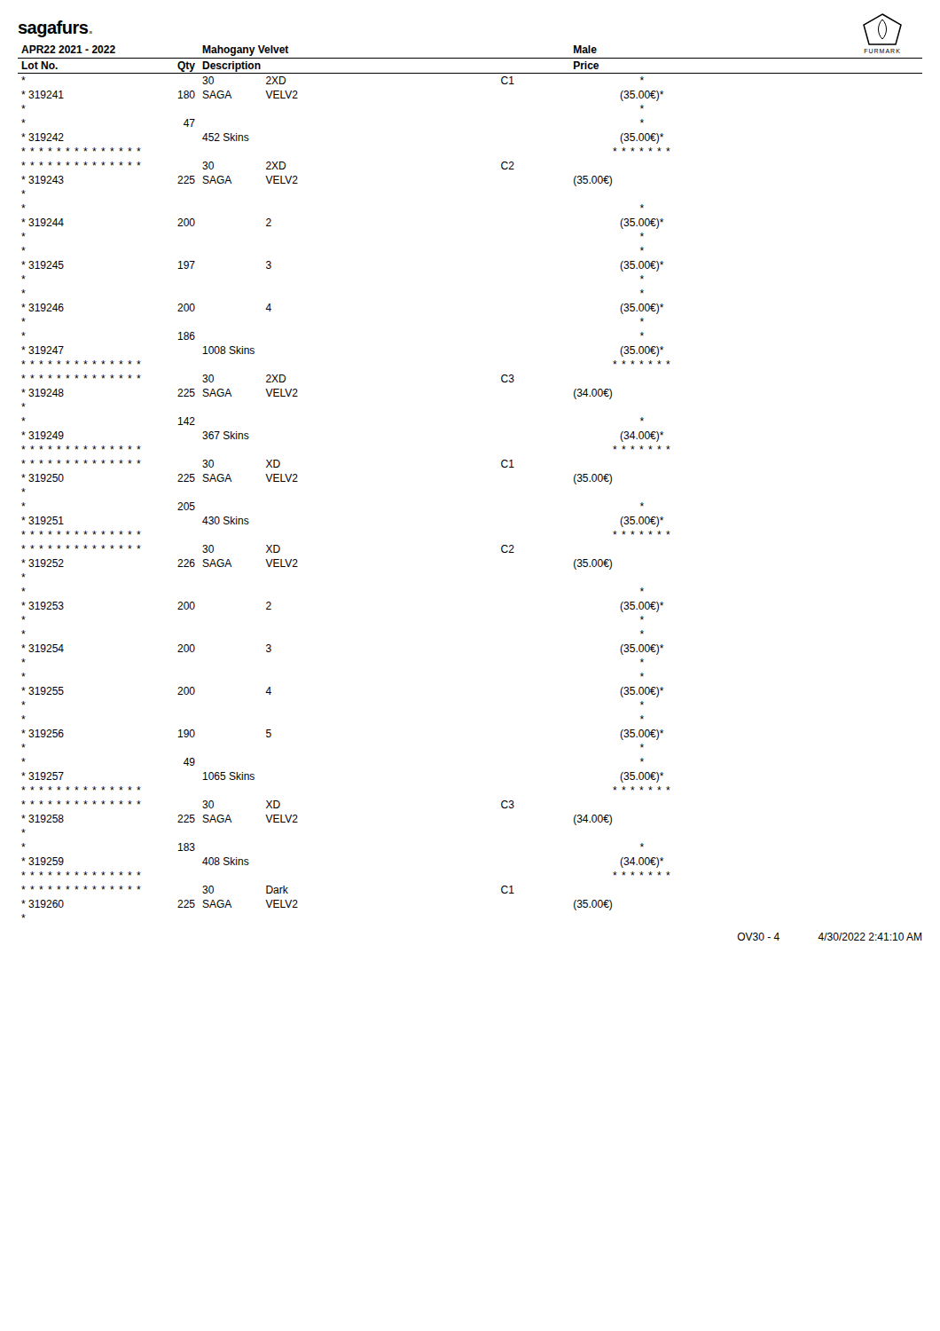sagafurs.
FURMARK
| APR22 2021 - 2022 | Mahogany Velvet | Male |
| Lot No. | Qty | Description | Price | |
| * | | 30 | 2XD | | C1 | * | |
| * 319241 | 180 | SAGA | VELV2 | | | (35.00€)* | |
| * | | | | | | * | |
| * | 47 | | | | | * | |
| * 319242 | | 452 Skins | | (35.00€)* | |
| * * * * * * * * * * * * * * | | * * * * * * * | |
| * * * * * * * * * * * * * * | 30 | 2XD | | C2 | | |
| * 319243 | 225 | SAGA | VELV2 | | | (35.00€) | |
| * | | | | | | | |
| * | | | | | | * | |
| * 319244 | 200 | | 2 | | | (35.00€)* | |
| * | | | | | | * | |
| * | | | | | | * | |
| * 319245 | 197 | | 3 | | | (35.00€)* | |
| * | | | | | | * | |
| * | | | | | | * | |
| * 319246 | 200 | | 4 | | | (35.00€)* | |
| * | | | | | | * | |
| * | 186 | | | | | * | |
| * 319247 | | 1008 Skins | | (35.00€)* | |
| * * * * * * * * * * * * * * | | * * * * * * * | |
| * * * * * * * * * * * * * * | 30 | 2XD | | C3 | | |
| * 319248 | 225 | SAGA | VELV2 | | | (34.00€) | |
| * | | | | | | | |
| * | 142 | | | | | * | |
| * 319249 | | 367 Skins | | (34.00€)* | |
| * * * * * * * * * * * * * * | | * * * * * * * | |
| * * * * * * * * * * * * * * | 30 | XD | | C1 | | |
| * 319250 | 225 | SAGA | VELV2 | | | (35.00€) | |
| * | | | | | | | |
| * | 205 | | | | | * | |
| * 319251 | | 430 Skins | | (35.00€)* | |
| * * * * * * * * * * * * * * | | * * * * * * * | |
| * * * * * * * * * * * * * * | 30 | XD | | C2 | | |
| * 319252 | 226 | SAGA | VELV2 | | | (35.00€) | |
| * | | | | | | | |
| * | | | | | | * | |
| * 319253 | 200 | | 2 | | | (35.00€)* | |
| * | | | | | | * | |
| * | | | | | | * | |
| * 319254 | 200 | | 3 | | | (35.00€)* | |
| * | | | | | | * | |
| * | | | | | | * | |
| * 319255 | 200 | | 4 | | | (35.00€)* | |
| * | | | | | | * | |
| * | | | | | | * | |
| * 319256 | 190 | | 5 | | | (35.00€)* | |
| * | | | | | | * | |
| * | 49 | | | | | * | |
| * 319257 | | 1065 Skins | | (35.00€)* | |
| * * * * * * * * * * * * * * | | * * * * * * * | |
| * * * * * * * * * * * * * * | 30 | XD | | C3 | | |
| * 319258 | 225 | SAGA | VELV2 | | | (34.00€) | |
| * | | | | | | | |
| * | 183 | | | | | * | |
| * 319259 | | 408 Skins | | (34.00€)* | |
| * * * * * * * * * * * * * * | | * * * * * * * | |
| * * * * * * * * * * * * * * | 30 | Dark | | C1 | | |
| * 319260 | 225 | SAGA | VELV2 | | | (35.00€) | |
| * | | | | | | | |
OV30 - 4 4/30/2022 2:41:10 AM